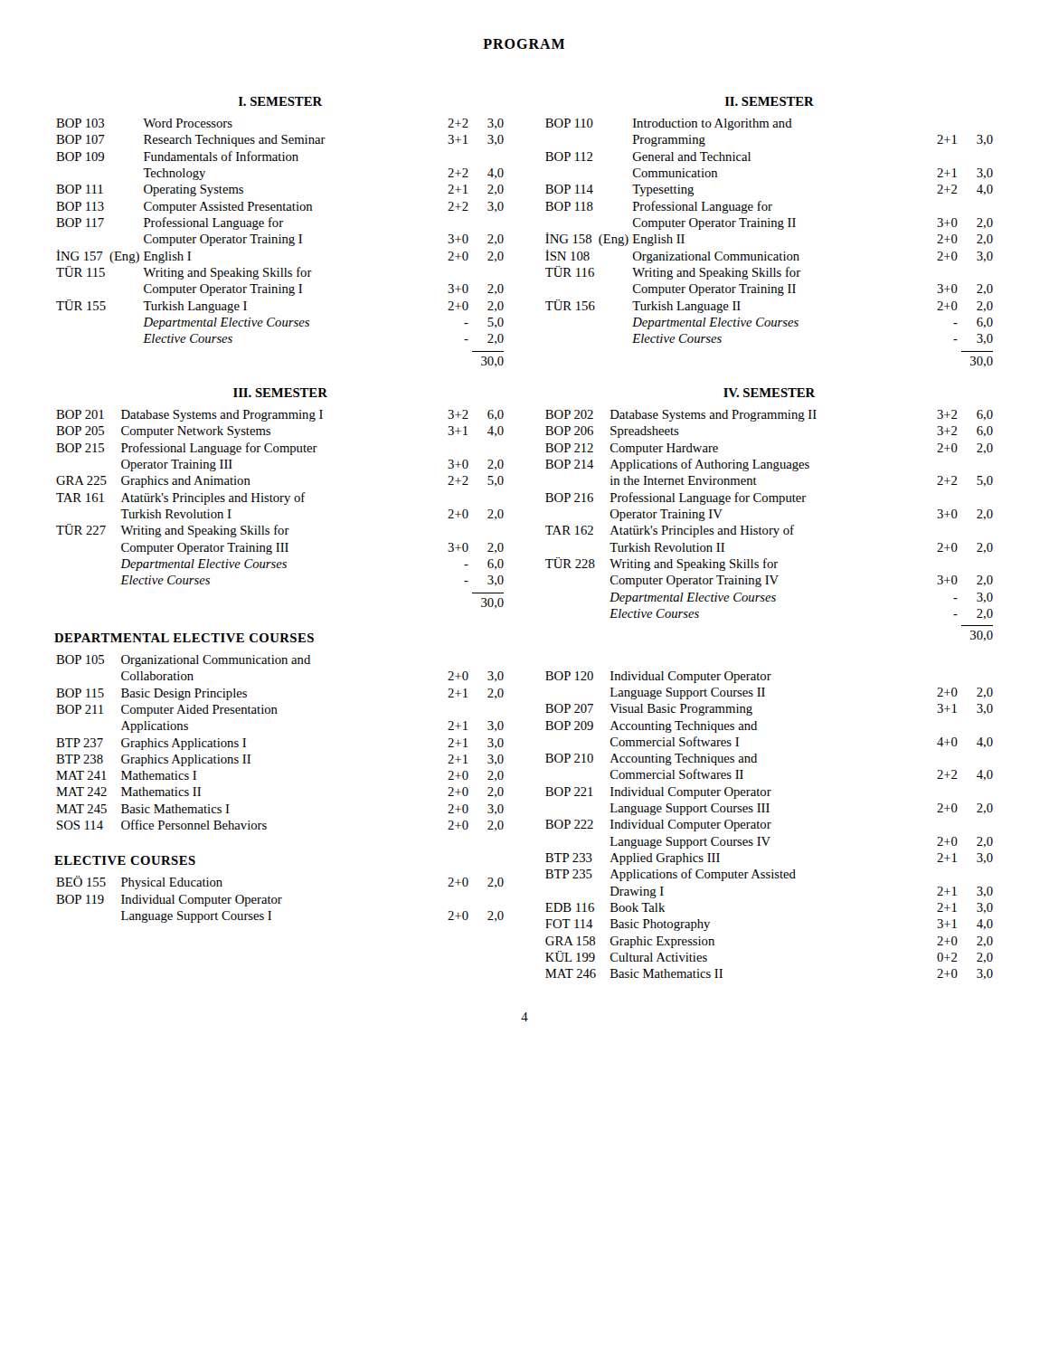PROGRAM
I. SEMESTER
| BOP 103 | Word Processors | 2+2 | 3,0 |
| BOP 107 | Research Techniques and Seminar | 3+1 | 3,0 |
| BOP 109 | Fundamentals of Information Technology | 2+2 | 4,0 |
| BOP 111 | Operating Systems | 2+1 | 2,0 |
| BOP 113 | Computer Assisted Presentation | 2+2 | 3,0 |
| BOP 117 | Professional Language for Computer Operator Training I | 3+0 | 2,0 |
| İNG 157 (Eng) | English I | 2+0 | 2,0 |
| TÜR 115 | Writing and Speaking Skills for Computer Operator Training I | 3+0 | 2,0 |
| TÜR 155 | Turkish Language I | 2+0 | 2,0 |
| | Departmental Elective Courses | - | 5,0 |
| | Elective Courses | - | 2,0 |
| | 30,0 |
III. SEMESTER
| BOP 201 | Database Systems and Programming I | 3+2 | 6,0 |
| BOP 205 | Computer Network Systems | 3+1 | 4,0 |
| BOP 215 | Professional Language for Computer Operator Training III | 3+0 | 2,0 |
| GRA 225 | Graphics and Animation | 2+2 | 5,0 |
| TAR 161 | Atatürk's Principles and History of Turkish Revolution I | 2+0 | 2,0 |
| TÜR 227 | Writing and Speaking Skills for Computer Operator Training III | 3+0 | 2,0 |
| | Departmental Elective Courses | - | 6,0 |
| | Elective Courses | - | 3,0 |
| | 30,0 |
DEPARTMENTAL ELECTIVE COURSES
| BOP 105 | Organizational Communication and Collaboration | 2+0 | 3,0 |
| BOP 115 | Basic Design Principles | 2+1 | 2,0 |
| BOP 211 | Computer Aided Presentation Applications | 2+1 | 3,0 |
| BTP 237 | Graphics Applications I | 2+1 | 3,0 |
| BTP 238 | Graphics Applications II | 2+1 | 3,0 |
| MAT 241 | Mathematics I | 2+0 | 2,0 |
| MAT 242 | Mathematics II | 2+0 | 2,0 |
| MAT 245 | Basic Mathematics I | 2+0 | 3,0 |
| SOS 114 | Office Personnel Behaviors | 2+0 | 2,0 |
ELECTIVE COURSES
| BEÖ 155 | Physical Education | 2+0 | 2,0 |
| BOP 119 | Individual Computer Operator Language Support Courses I | 2+0 | 2,0 |
II. SEMESTER
| BOP 110 | Introduction to Algorithm and Programming | 2+1 | 3,0 |
| BOP 112 | General and Technical Communication | 2+1 | 3,0 |
| BOP 114 | Typesetting | 2+2 | 4,0 |
| BOP 118 | Professional Language for Computer Operator Training II | 3+0 | 2,0 |
| İNG 158 (Eng) | English II | 2+0 | 2,0 |
| İSN 108 | Organizational Communication | 2+0 | 3,0 |
| TÜR 116 | Writing and Speaking Skills for Computer Operator Training II | 3+0 | 2,0 |
| TÜR 156 | Turkish Language II | 2+0 | 2,0 |
| | Departmental Elective Courses | - | 6,0 |
| | Elective Courses | - | 3,0 |
| | 30,0 |
IV. SEMESTER
| BOP 202 | Database Systems and Programming II | 3+2 | 6,0 |
| BOP 206 | Spreadsheets | 3+2 | 6,0 |
| BOP 212 | Computer Hardware | 2+0 | 2,0 |
| BOP 214 | Applications of Authoring Languages in the Internet Environment | 2+2 | 5,0 |
| BOP 216 | Professional Language for Computer Operator Training IV | 3+0 | 2,0 |
| TAR 162 | Atatürk's Principles and History of Turkish Revolution II | 2+0 | 2,0 |
| TÜR 228 | Writing and Speaking Skills for Computer Operator Training IV | 3+0 | 2,0 |
| | Departmental Elective Courses | - | 3,0 |
| | Elective Courses | - | 2,0 |
| | 30,0 |
| BOP 120 | Individual Computer Operator Language Support Courses II | 2+0 | 2,0 |
| BOP 207 | Visual Basic Programming | 3+1 | 3,0 |
| BOP 209 | Accounting Techniques and Commercial Softwares I | 4+0 | 4,0 |
| BOP 210 | Accounting Techniques and Commercial Softwares II | 2+2 | 4,0 |
| BOP 221 | Individual Computer Operator Language Support Courses III | 2+0 | 2,0 |
| BOP 222 | Individual Computer Operator Language Support Courses IV | 2+0 | 2,0 |
| BTP 233 | Applied Graphics III | 2+1 | 3,0 |
| BTP 235 | Applications of Computer Assisted Drawing I | 2+1 | 3,0 |
| EDB 116 | Book Talk | 2+1 | 3,0 |
| FOT 114 | Basic Photography | 3+1 | 4,0 |
| GRA 158 | Graphic Expression | 2+0 | 2,0 |
| KÜL 199 | Cultural Activities | 0+2 | 2,0 |
| MAT 246 | Basic Mathematics II | 2+0 | 3,0 |
4